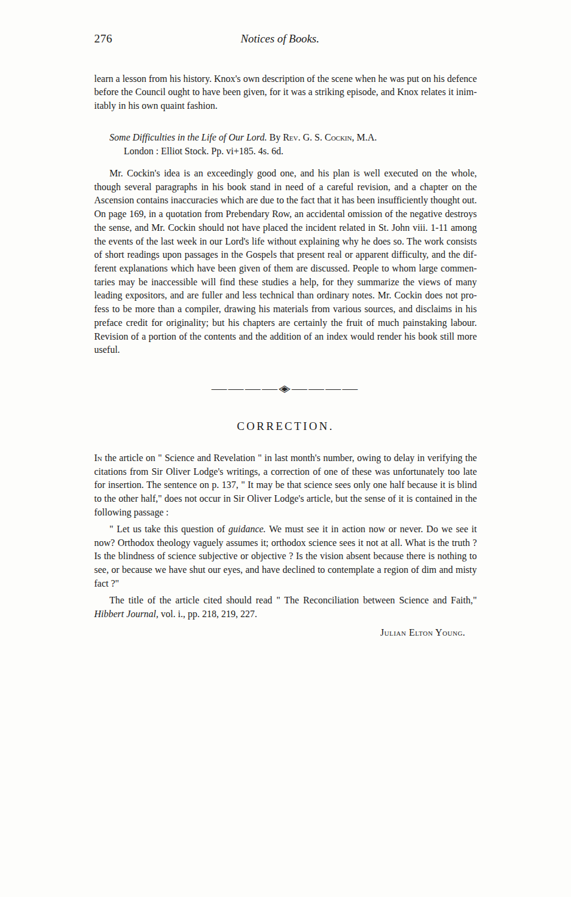276
Notices of Books.
learn a lesson from his history. Knox's own description of the scene when he was put on his defence before the Council ought to have been given, for it was a striking episode, and Knox relates it inimitably in his own quaint fashion.
Some Difficulties in the Life of Our Lord. By Rev. G. S. Cockin, M.A. London : Elliot Stock. Pp. vi+185. 4s. 6d.
Mr. Cockin's idea is an exceedingly good one, and his plan is well executed on the whole, though several paragraphs in his book stand in need of a careful revision, and a chapter on the Ascension contains inaccuracies which are due to the fact that it has been insufficiently thought out. On page 169, in a quotation from Prebendary Row, an accidental omission of the negative destroys the sense, and Mr. Cockin should not have placed the incident related in St. John viii. 1-11 among the events of the last week in our Lord's life without explaining why he does so. The work consists of short readings upon passages in the Gospels that present real or apparent difficulty, and the different explanations which have been given of them are discussed. People to whom large commentaries may be inaccessible will find these studies a help, for they summarize the views of many leading expositors, and are fuller and less technical than ordinary notes. Mr. Cockin does not profess to be more than a compiler, drawing his materials from various sources, and disclaims in his preface credit for originality; but his chapters are certainly the fruit of much painstaking labour. Revision of a portion of the contents and the addition of an index would render his book still more useful.
————◈————
CORRECTION.
In the article on " Science and Revelation " in last month's number, owing to delay in verifying the citations from Sir Oliver Lodge's writings, a correction of one of these was unfortunately too late for insertion. The sentence on p. 137, " It may be that science sees only one half because it is blind to the other half," does not occur in Sir Oliver Lodge's article, but the sense of it is contained in the following passage :
" Let us take this question of guidance. We must see it in action now or never. Do we see it now? Orthodox theology vaguely assumes it; orthodox science sees it not at all. What is the truth ? Is the blindness of science subjective or objective ? Is the vision absent because there is nothing to see, or because we have shut our eyes, and have declined to contemplate a region of dim and misty fact ?"
The title of the article cited should read " The Reconciliation between Science and Faith," Hibbert Journal, vol. i., pp. 218, 219, 227.
Julian Elton Young.